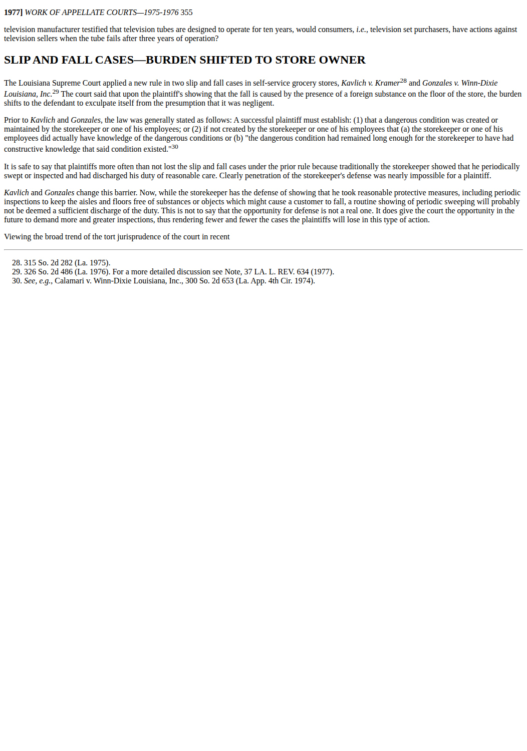1977] WORK OF APPELLATE COURTS—1975-1976 355
television manufacturer testified that television tubes are designed to operate for ten years, would consumers, i.e., television set purchasers, have actions against television sellers when the tube fails after three years of operation?
SLIP AND FALL CASES—BURDEN SHIFTED TO STORE OWNER
The Louisiana Supreme Court applied a new rule in two slip and fall cases in self-service grocery stores, Kavlich v. Kramer28 and Gonzales v. Winn-Dixie Louisiana, Inc.29 The court said that upon the plaintiff's showing that the fall is caused by the presence of a foreign substance on the floor of the store, the burden shifts to the defendant to exculpate itself from the presumption that it was negligent.
Prior to Kavlich and Gonzales, the law was generally stated as follows: A successful plaintiff must establish: (1) that a dangerous condition was created or maintained by the storekeeper or one of his employees; or (2) if not created by the storekeeper or one of his employees that (a) the storekeeper or one of his employees did actually have knowledge of the dangerous conditions or (b) "the dangerous condition had remained long enough for the storekeeper to have had constructive knowledge that said condition existed."30
It is safe to say that plaintiffs more often than not lost the slip and fall cases under the prior rule because traditionally the storekeeper showed that he periodically swept or inspected and had discharged his duty of reasonable care. Clearly penetration of the storekeeper's defense was nearly impossible for a plaintiff.
Kavlich and Gonzales change this barrier. Now, while the storekeeper has the defense of showing that he took reasonable protective measures, including periodic inspections to keep the aisles and floors free of substances or objects which might cause a customer to fall, a routine showing of periodic sweeping will probably not be deemed a sufficient discharge of the duty. This is not to say that the opportunity for defense is not a real one. It does give the court the opportunity in the future to demand more and greater inspections, thus rendering fewer and fewer the cases the plaintiffs will lose in this type of action.
Viewing the broad trend of the tort jurisprudence of the court in recent
315 So. 2d 282 (La. 1975).
326 So. 2d 486 (La. 1976). For a more detailed discussion see Note, 37 LA. L. REV. 634 (1977).
See, e.g., Calamari v. Winn-Dixie Louisiana, Inc., 300 So. 2d 653 (La. App. 4th Cir. 1974).